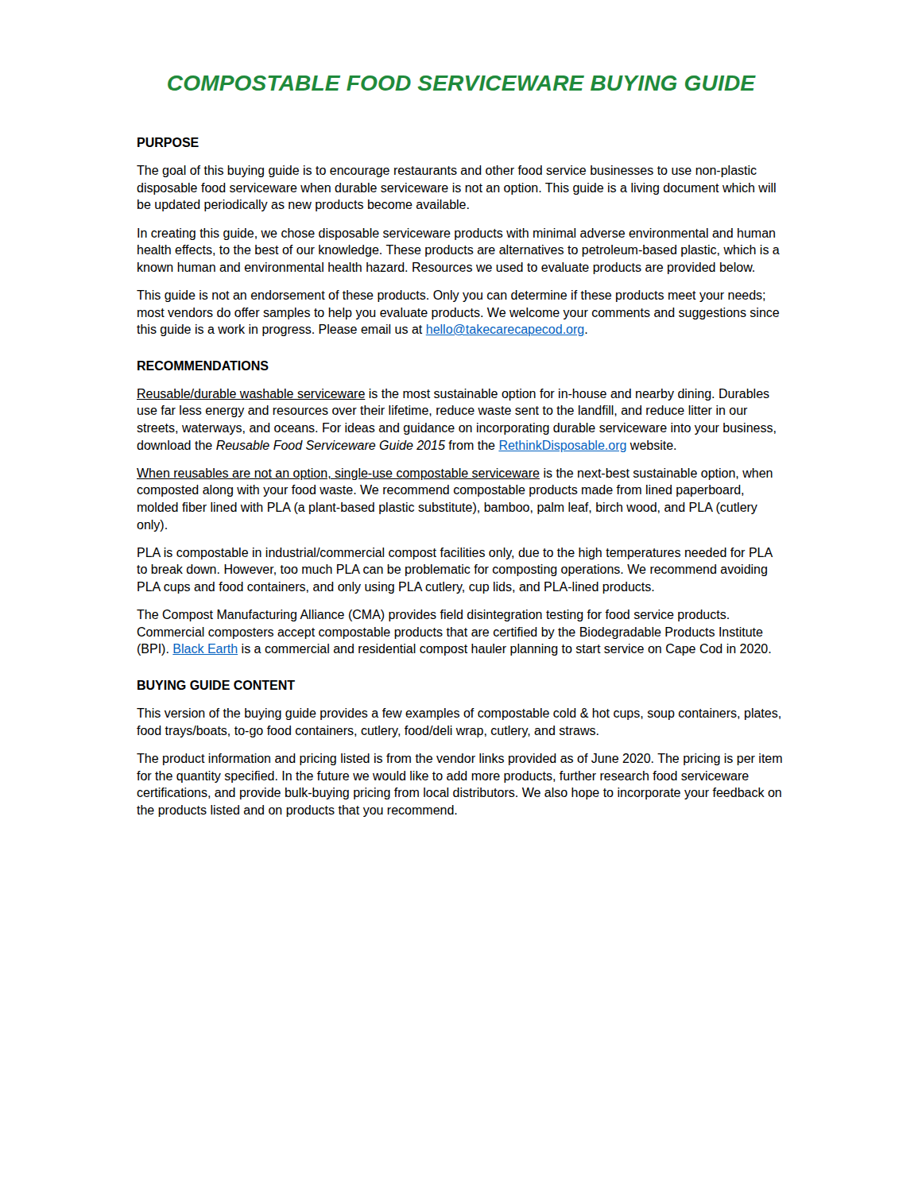COMPOSTABLE FOOD SERVICEWARE BUYING GUIDE
Purpose
The goal of this buying guide is to encourage restaurants and other food service businesses to use non-plastic disposable food serviceware when durable serviceware is not an option. This guide is a living document which will be updated periodically as new products become available.
In creating this guide, we chose disposable serviceware products with minimal adverse environmental and human health effects, to the best of our knowledge. These products are alternatives to petroleum-based plastic, which is a known human and environmental health hazard. Resources we used to evaluate products are provided below.
This guide is not an endorsement of these products. Only you can determine if these products meet your needs; most vendors do offer samples to help you evaluate products. We welcome your comments and suggestions since this guide is a work in progress. Please email us at hello@takecarecapecod.org.
Recommendations
Reusable/durable washable serviceware is the most sustainable option for in-house and nearby dining. Durables use far less energy and resources over their lifetime, reduce waste sent to the landfill, and reduce litter in our streets, waterways, and oceans. For ideas and guidance on incorporating durable serviceware into your business, download the Reusable Food Serviceware Guide 2015 from the RethinkDisposable.org website.
When reusables are not an option, single-use compostable serviceware is the next-best sustainable option, when composted along with your food waste. We recommend compostable products made from lined paperboard, molded fiber lined with PLA (a plant-based plastic substitute), bamboo, palm leaf, birch wood, and PLA (cutlery only).
PLA is compostable in industrial/commercial compost facilities only, due to the high temperatures needed for PLA to break down. However, too much PLA can be problematic for composting operations. We recommend avoiding PLA cups and food containers, and only using PLA cutlery, cup lids, and PLA-lined products.
The Compost Manufacturing Alliance (CMA) provides field disintegration testing for food service products. Commercial composters accept compostable products that are certified by the Biodegradable Products Institute (BPI). Black Earth is a commercial and residential compost hauler planning to start service on Cape Cod in 2020.
Buying Guide Content
This version of the buying guide provides a few examples of compostable cold & hot cups, soup containers, plates, food trays/boats, to-go food containers, cutlery, food/deli wrap, cutlery, and straws.
The product information and pricing listed is from the vendor links provided as of June 2020. The pricing is per item for the quantity specified. In the future we would like to add more products, further research food serviceware certifications, and provide bulk-buying pricing from local distributors. We also hope to incorporate your feedback on the products listed and on products that you recommend.